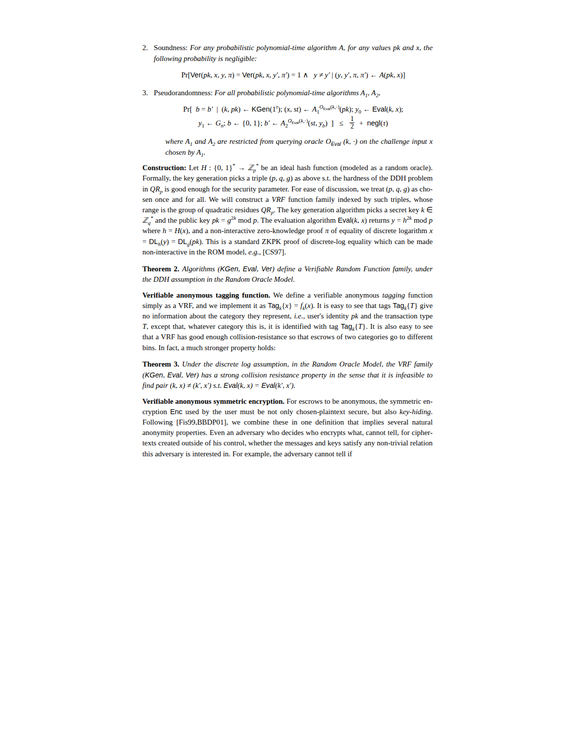2. Soundness: For any probabilistic polynomial-time algorithm A, for any values pk and x, the following probability is negligible:
Pr[Ver(pk, x, y, π) = Ver(pk, x, y′, π′) = 1 ∧ y ≠ y′ | (y, y′, π, π′) ← A(pk, x)]
3. Pseudorandomness: For all probabilistic polynomial-time algorithms A1, A2,
Pr[ b = b′ | (k, pk) ← KGen(1τ); (x, st) ← A1OEval(k,·)(pk); y0 ← Eval(k, x); y1 ← Gn; b ← {0, 1}; b′ ← A2OEval(k,·)(st, yb) ] ≤ 12 + negl(τ)
where A1 and A2 are restricted from querying oracle OEval (k, ·) on the challenge input x chosen by A1.
Construction: Let H : {0, 1}* → ℤp* be an ideal hash function (modeled as a random oracle). Formally, the key generation picks a triple (p, q, g) as above s.t. the hardness of the DDH problem in QRp is good enough for the security parameter. For ease of discussion, we treat (p, q, g) as chosen once and for all. We will construct a VRF function family indexed by such triples, whose range is the group of quadratic residues QRp. The key generation algorithm picks a secret key k ∈ ℤq* and the public key pk = g2k mod p. The evaluation algorithm Eval(k, x) returns y = h2k mod p where h = H(x), and a non-interactive zero-knowledge proof π of equality of discrete logarithm x = DLh(y) = DLg(pk). This is a standard ZKPK proof of discrete-log equality which can be made non-interactive in the ROM model, e.g., [CS97].
Theorem 2. Algorithms (KGen, Eval, Ver) define a Verifiable Random Function family, under the DDH assumption in the Random Oracle Model.
Verifiable anonymous tagging function. We define a verifiable anonymous tagging function simply as a VRF, and we implement it as Tagk{x} = fk(x). It is easy to see that tags Tagk{T} give no information about the category they represent, i.e., user's identity pk and the transaction type T, except that, whatever category this is, it is identified with tag Tagk{T}. It is also easy to see that a VRF has good enough collision-resistance so that escrows of two categories go to different bins. In fact, a much stronger property holds:
Theorem 3. Under the discrete log assumption, in the Random Oracle Model, the VRF family (KGen, Eval, Ver) has a strong collision resistance property in the sense that it is infeasible to find pair (k, x) ≠ (k′, x′) s.t. Eval(k, x) = Eval(k′, x′).
Verifiable anonymous symmetric encryption. For escrows to be anonymous, the symmetric encryption Enc used by the user must be not only chosen-plaintext secure, but also key-hiding. Following [Fis99,BBDP01], we combine these in one definition that implies several natural anonymity properties. Even an adversary who decides who encrypts what, cannot tell, for ciphertexts created outside of his control, whether the messages and keys satisfy any non-trivial relation this adversary is interested in. For example, the adversary cannot tell if